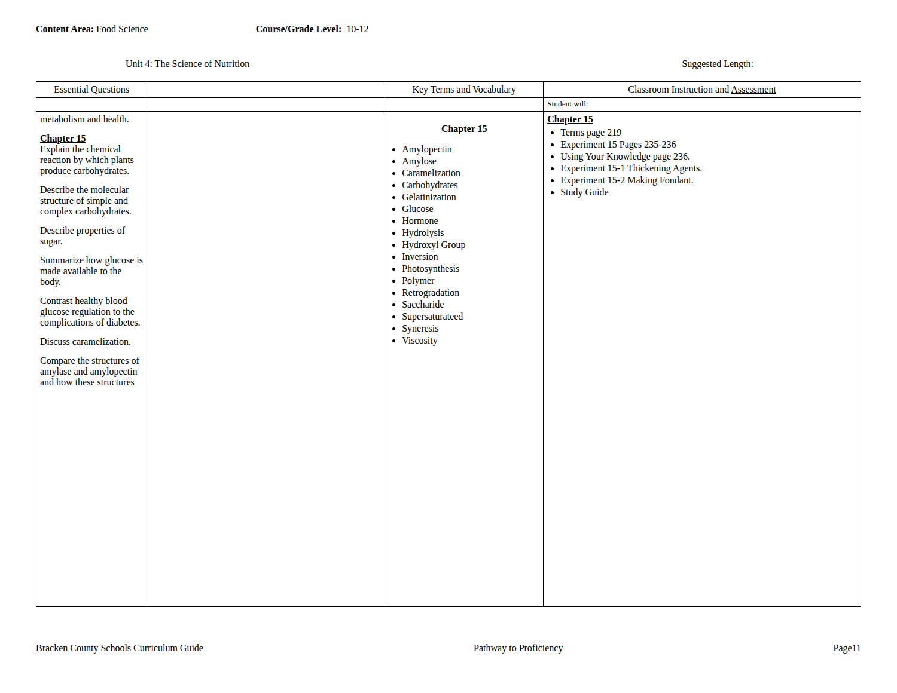Content Area: Food Science
Course/Grade Level: 10-12
Unit 4: The Science of Nutrition
Suggested Length:
| Essential Questions | | Key Terms and Vocabulary | Classroom Instruction and Assessment |
| --- | --- | --- | --- |
| | | | Student will: |
| metabolism and health. Chapter 15 Explain the chemical reaction by which plants produce carbohydrates. Describe the molecular structure of simple and complex carbohydrates. Describe properties of sugar. Summarize how glucose is made available to the body. Contrast healthy blood glucose regulation to the complications of diabetes. Discuss caramelization. Compare the structures of amylase and amylopectin and how these structures | | Chapter 15 Amylopectin Amylose Caramelization Carbohydrates Gelatinization Glucose Hormone Hydrolysis Hydroxyl Group Inversion Photosynthesis Polymer Retrogradation Saccharide Supersaturateed Syneresis Viscosity | Chapter 15 Terms page 219 Experiment 15 Pages 235-236 Using Your Knowledge page 236. Experiment 15-1 Thickening Agents. Experiment 15-2 Making Fondant. Study Guide |
Bracken County Schools Curriculum Guide
Pathway to Proficiency
Page11